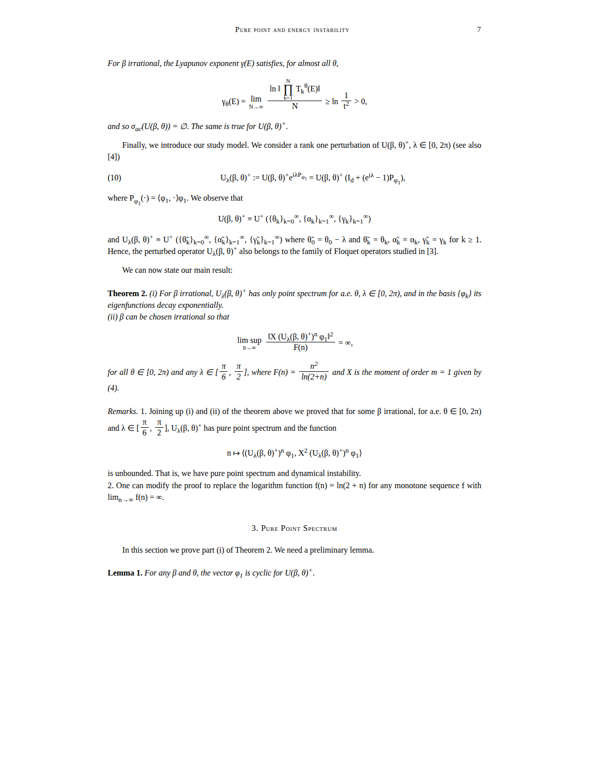Pure point and energy instability 7
For β irrational, the Lyapunov exponent γ(E) satisfies, for almost all θ,
γθ(E) = lim N→∞ ln ‖ N∏k=1 Tkθ(E)‖N ≥ ln 1 t2 > 0,
and so σac(U(β, θ)) = ∅. The same is true for U(β, θ)+.
Finally, we introduce our study model. We consider a rank one perturbation of U(β, θ)+, λ ∈ [0, 2π) (see also [4])
(10) Uλ(β, θ)+ := U(β, θ)+eiλPφ1 = U(β, θ)+ (Id + (eiλ − 1)Pφ1),
where Pφ1(·) = ⟨φ1, ·⟩φ1. We observe that
U(β, θ)+ ≡ U+ ({θk}k=0∞, {αk}k=1∞, {γk}k=1∞)
and Uλ(β, θ)+ ≡ U+ ({θ̃k}k=0∞, {α̃k}k=1∞, {γ̃k}k=1∞) where θ̃0 = θ0 − λ and θ̃k = θk, α̃k = αk, γ̃k = γk for k ≥ 1. Hence, the perturbed operator Uλ(β, θ)+ also belongs to the family of Floquet operators studied in [3].
We can now state our main result:
Theorem 2. (i) For β irrational, Uλ(β, θ)+ has only point spectrum for a.e. θ, λ ∈ [0, 2π), and in the basis {φk} its eigenfunctions decay exponentially.
(ii) β can be chosen irrational so that
lim sup n→∞ ‖X (Uλ(β, θ)+)n φ1‖2 F(n) = ∞,
for all θ ∈ [0, 2π) and any λ ∈ [π 6, π 2], where F(n) = n2 ln(2+n) and X is the moment of order m = 1 given by (4).
Remarks. 1. Joining up (i) and (ii) of the theorem above we proved that for some β irrational, for a.e. θ ∈ [0, 2π) and λ ∈ [π 6, π 2], Uλ(β, θ)+ has pure point spectrum and the function
n ↦ ⟨(Uλ(β, θ)+)n φ1, X2 (Uλ(β, θ)+)n φ1⟩
is unbounded. That is, we have pure point spectrum and dynamical instability.
2. One can modify the proof to replace the logarithm function f(n) = ln(2 + n) for any monotone sequence f with limn→∞ f(n) = ∞.
3. Pure Point Spectrum
In this section we prove part (i) of Theorem 2. We need a preliminary lemma.
Lemma 1. For any β and θ, the vector φ1 is cyclic for U(β, θ)+.